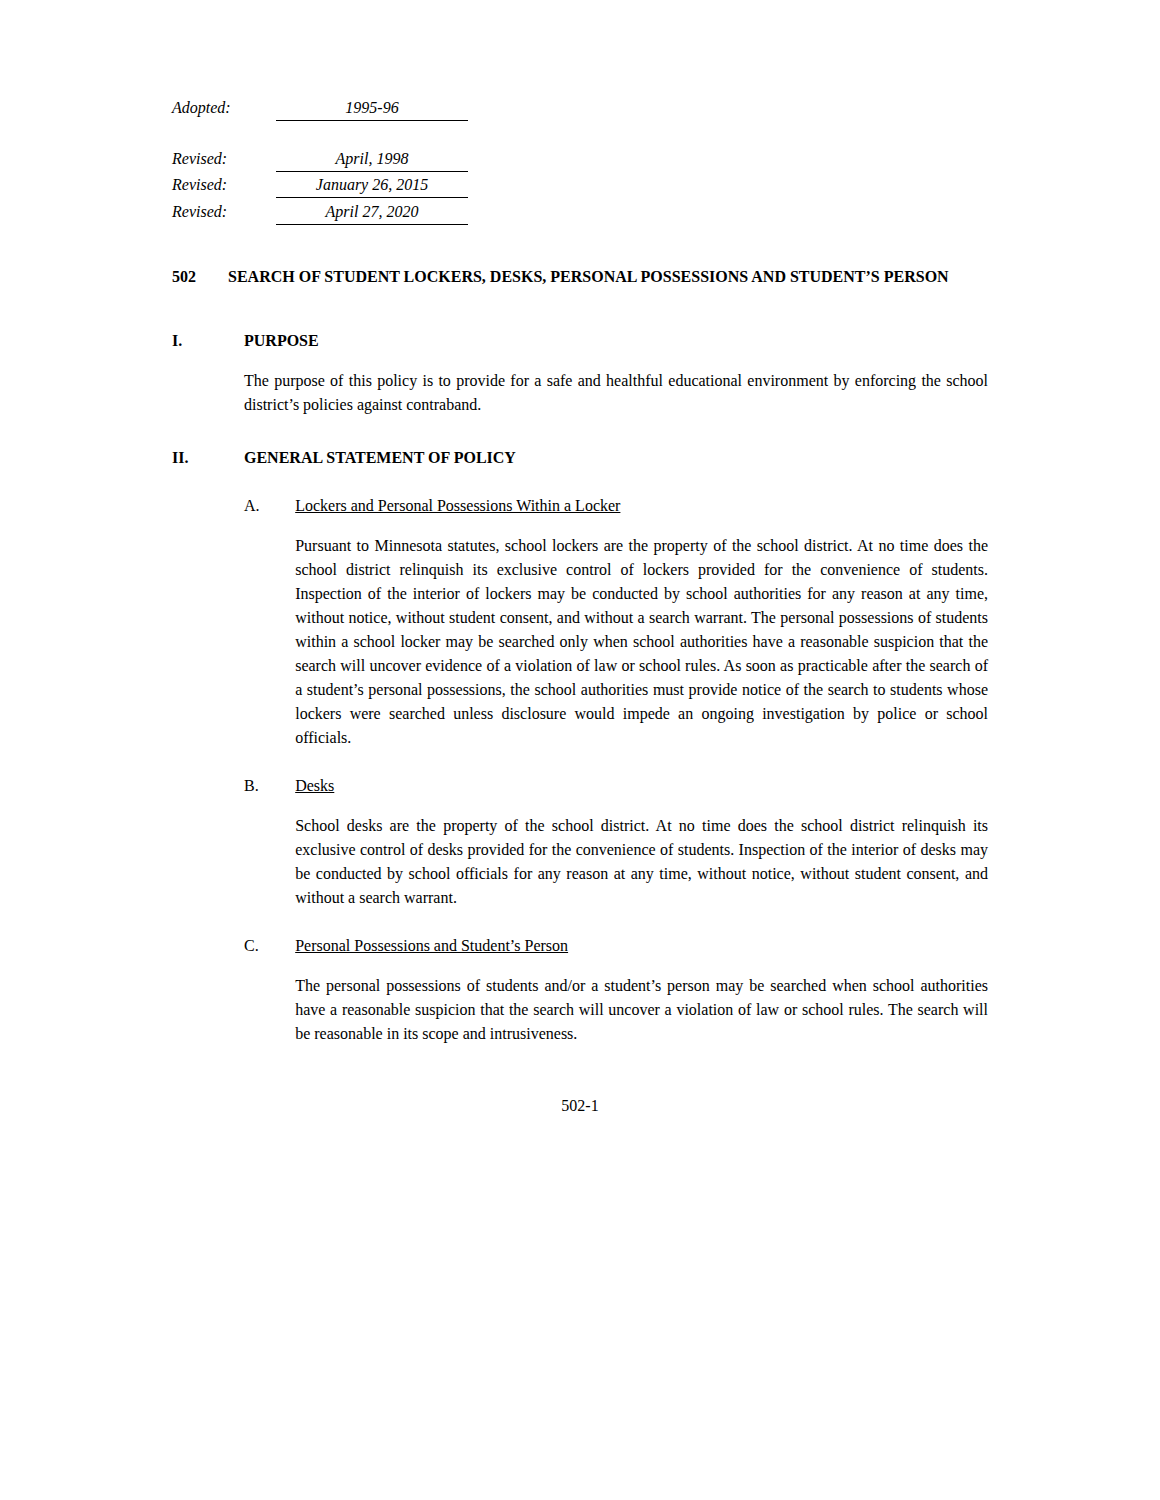Adopted: 1995-96
Revised: April, 1998
Revised: January 26, 2015
Revised: April 27, 2020
502 Search of Student Lockers, Desks, Personal Possessions and Student’s Person
I. Purpose
The purpose of this policy is to provide for a safe and healthful educational environment by enforcing the school district’s policies against contraband.
II. General Statement of Policy
A. Lockers and Personal Possessions Within a Locker
Pursuant to Minnesota statutes, school lockers are the property of the school district. At no time does the school district relinquish its exclusive control of lockers provided for the convenience of students. Inspection of the interior of lockers may be conducted by school authorities for any reason at any time, without notice, without student consent, and without a search warrant. The personal possessions of students within a school locker may be searched only when school authorities have a reasonable suspicion that the search will uncover evidence of a violation of law or school rules. As soon as practicable after the search of a student’s personal possessions, the school authorities must provide notice of the search to students whose lockers were searched unless disclosure would impede an ongoing investigation by police or school officials.
B. Desks
School desks are the property of the school district. At no time does the school district relinquish its exclusive control of desks provided for the convenience of students. Inspection of the interior of desks may be conducted by school officials for any reason at any time, without notice, without student consent, and without a search warrant.
C. Personal Possessions and Student’s Person
The personal possessions of students and/or a student’s person may be searched when school authorities have a reasonable suspicion that the search will uncover a violation of law or school rules. The search will be reasonable in its scope and intrusiveness.
502-1